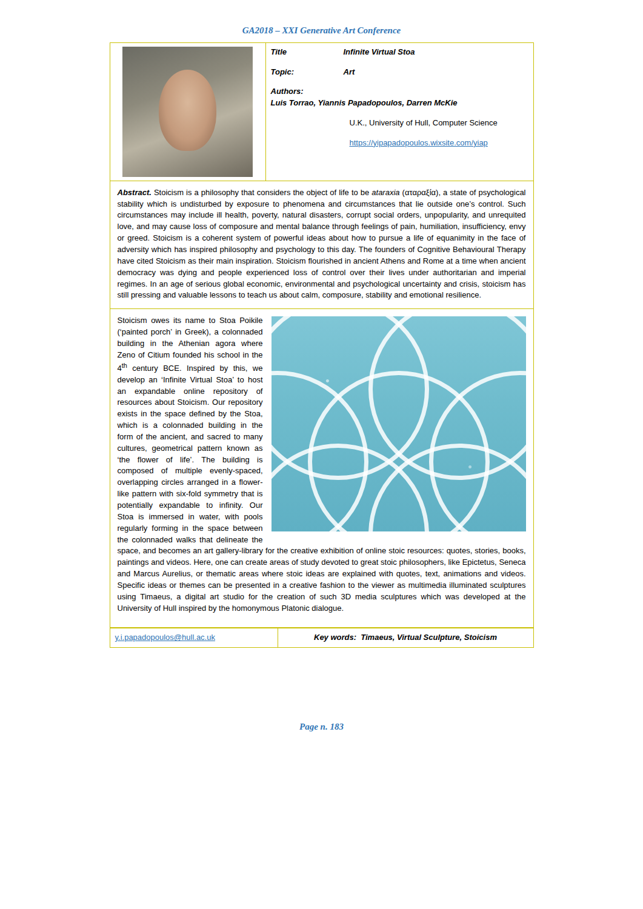GA2018 – XXI Generative Art Conference
| | Title Infinite Virtual Stoa Topic: Art Authors: Luis Torrao, Yiannis Papadopoulos, Darren McKie U.K., University of Hull, Computer Science https://yipapadopoulos.wixsite.com/yiap |
Abstract. Stoicism is a philosophy that considers the object of life to be ataraxia (αταραξία), a state of psychological stability which is undisturbed by exposure to phenomena and circumstances that lie outside one’s control. Such circumstances may include ill health, poverty, natural disasters, corrupt social orders, unpopularity, and unrequited love, and may cause loss of composure and mental balance through feelings of pain, humiliation, insufficiency, envy or greed. Stoicism is a coherent system of powerful ideas about how to pursue a life of equanimity in the face of adversity which has inspired philosophy and psychology to this day. The founders of Cognitive Behavioural Therapy have cited Stoicism as their main inspiration. Stoicism flourished in ancient Athens and Rome at a time when ancient democracy was dying and people experienced loss of control over their lives under authoritarian and imperial regimes. In an age of serious global economic, environmental and psychological uncertainty and crisis, stoicism has still pressing and valuable lessons to teach us about calm, composure, stability and emotional resilience.
Stoicism owes its name to Stoa Poikile (‘painted porch’ in Greek), a colonnaded building in the Athenian agora where Zeno of Citium founded his school in the 4th century BCE. Inspired by this, we develop an ‘Infinite Virtual Stoa’ to host an expandable online repository of resources about Stoicism. Our repository exists in the space defined by the Stoa, which is a colonnaded building in the form of the ancient, and sacred to many cultures, geometrical pattern known as ‘the flower of life’. The building is composed of multiple evenly-spaced, overlapping circles arranged in a flower-like pattern with six-fold symmetry that is potentially expandable to infinity. Our Stoa is immersed in water, with pools regularly forming in the space between the colonnaded walks that delineate the space, and becomes an art gallery-library for the creative exhibition of online stoic resources: quotes, stories, books, paintings and videos. Here, one can create areas of study devoted to great stoic philosophers, like Epictetus, Seneca and Marcus Aurelius, or thematic areas where stoic ideas are explained with quotes, text, animations and videos. Specific ideas or themes can be presented in a creative fashion to the viewer as multimedia illuminated sculptures using Timaeus, a digital art studio for the creation of such 3D media sculptures which was developed at the University of Hull inspired by the homonymous Platonic dialogue.
| y.i.papadopoulos@hull.ac.uk | Key words: Timaeus, Virtual Sculpture, Stoicism |
Page n. 183